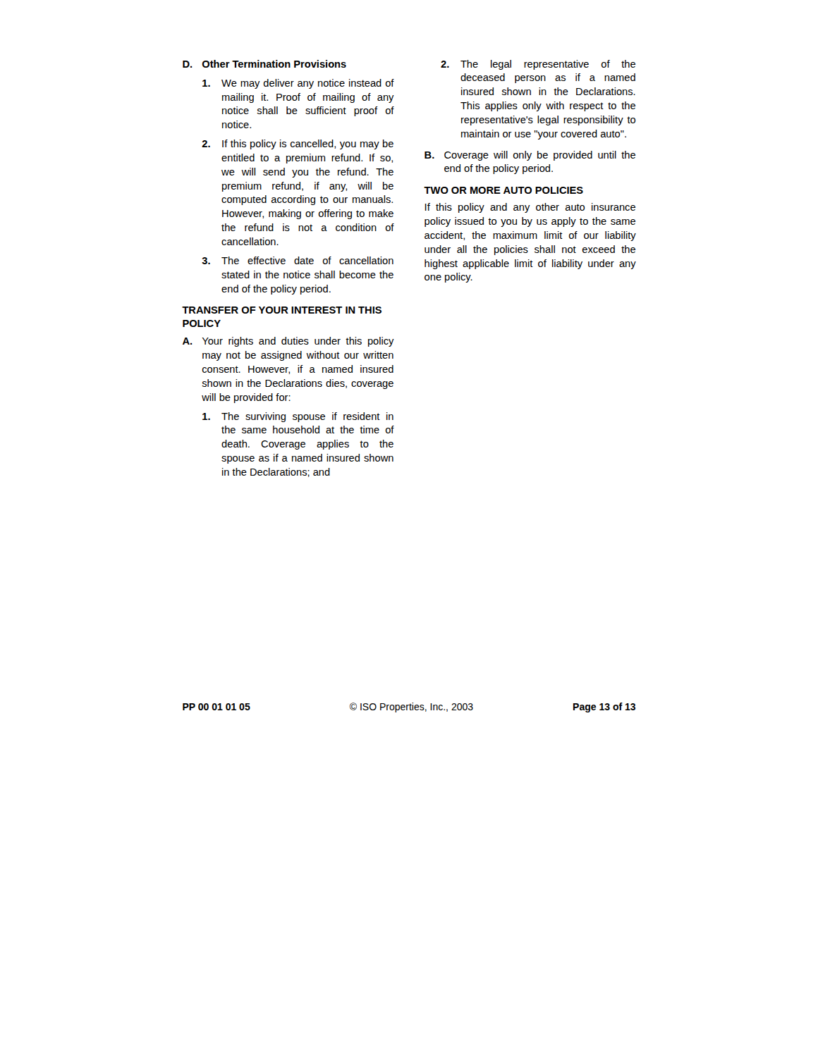D.
Other Termination Provisions
1.
We may deliver any notice instead of mailing it. Proof of mailing of any notice shall be sufficient proof of notice.
2.
If this policy is cancelled, you may be entitled to a premium refund. If so, we will send you the refund. The premium refund, if any, will be computed according to our manuals. However, making or offering to make the refund is not a condition of cancellation.
3.
The effective date of cancellation stated in the notice shall become the end of the policy period.
Transfer of Your Interest in This Policy
A.
Your rights and duties under this policy may not be assigned without our written consent. However, if a named insured shown in the Declarations dies, coverage will be provided for:
1.
The surviving spouse if resident in the same household at the time of death. Coverage applies to the spouse as if a named insured shown in the Declarations; and
2.
The legal representative of the deceased person as if a named insured shown in the Declarations. This applies only with respect to the representative's legal responsibility to maintain or use "your covered auto".
B.
Coverage will only be provided until the end of the policy period.
Two or More Auto Policies
If this policy and any other auto insurance policy issued to you by us apply to the same accident, the maximum limit of our liability under all the policies shall not exceed the highest applicable limit of liability under any one policy.
PP 00 01 01 05
© ISO Properties, Inc., 2003
Page 13 of 13